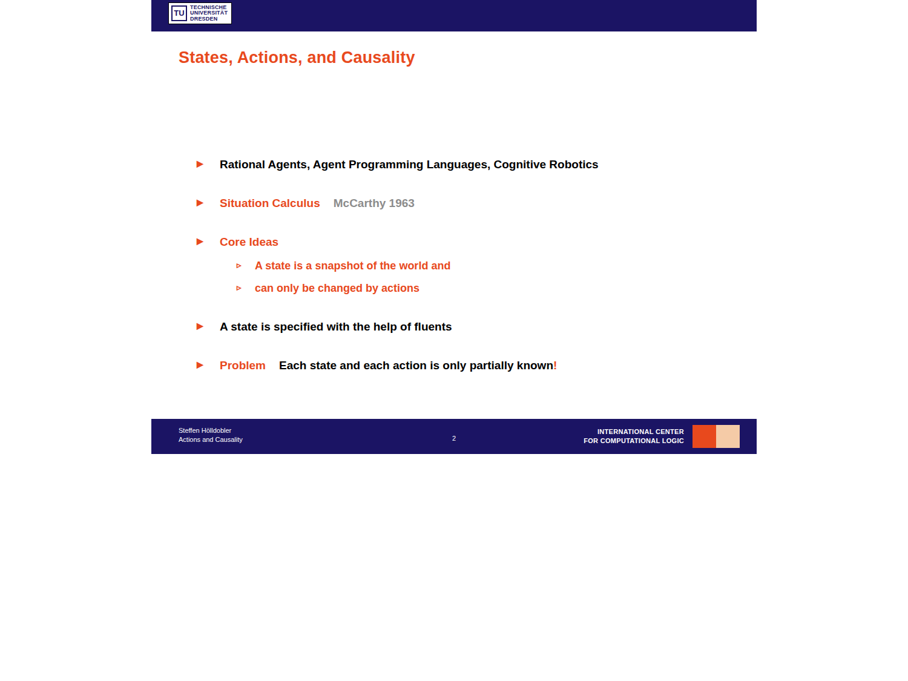TU
TECHNISCHE
UNIVERSITÄT
DRESDEN
States, Actions, and Causality
Rational Agents, Agent Programming Languages, Cognitive Robotics
Situation Calculus McCarthy 1963
Core Ideas
A state is a snapshot of the world and
can only be changed by actions
A state is specified with the help of fluents
Problem Each state and each action is only partially known!
Steffen Hölldobler
Actions and Causality
2
INTERNATIONAL CENTER
FOR COMPUTATIONAL LOGIC